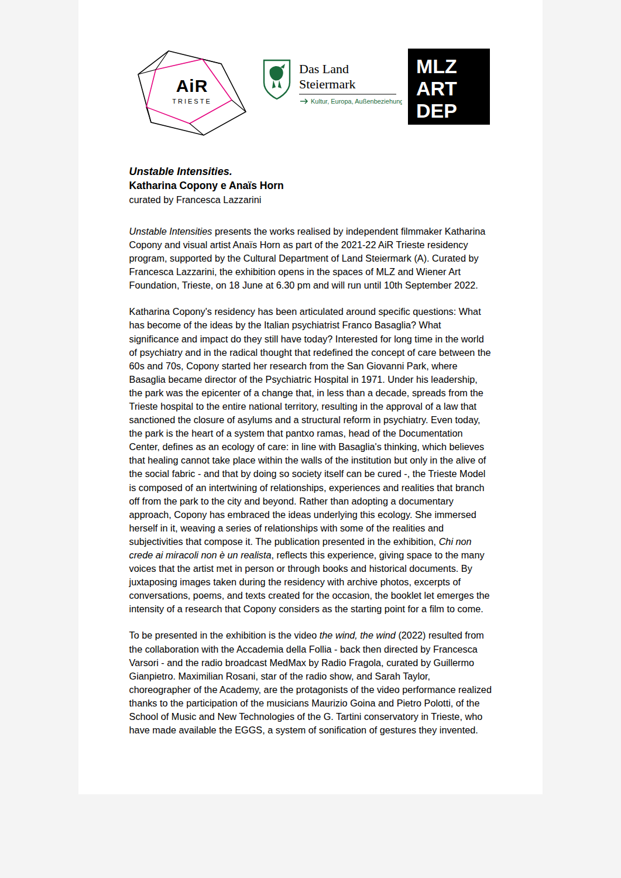AiR TRIESTE
Das Land Steiermark Kultur, Europa, Außenbeziehungen
MLZ ART DEP
Unstable Intensities.
Katharina Copony e Anaïs Horn
curated by Francesca Lazzarini
Unstable Intensities presents the works realised by independent filmmaker Katharina Copony and visual artist Anaïs Horn as part of the 2021-22 AiR Trieste residency program, supported by the Cultural Department of Land Steiermark (A). Curated by Francesca Lazzarini, the exhibition opens in the spaces of MLZ and Wiener Art Foundation, Trieste, on 18 June at 6.30 pm and will run until 10th September 2022.
Katharina Copony's residency has been articulated around specific questions: What has become of the ideas by the Italian psychiatrist Franco Basaglia? What significance and impact do they still have today? Interested for long time in the world of psychiatry and in the radical thought that redefined the concept of care between the 60s and 70s, Copony started her research from the San Giovanni Park, where Basaglia became director of the Psychiatric Hospital in 1971. Under his leadership, the park was the epicenter of a change that, in less than a decade, spreads from the Trieste hospital to the entire national territory, resulting in the approval of a law that sanctioned the closure of asylums and a structural reform in psychiatry. Even today, the park is the heart of a system that pantxo ramas, head of the Documentation Center, defines as an ecology of care: in line with Basaglia's thinking, which believes that healing cannot take place within the walls of the institution but only in the alive of the social fabric - and that by doing so society itself can be cured -, the Trieste Model is composed of an intertwining of relationships, experiences and realities that branch off from the park to the city and beyond. Rather than adopting a documentary approach, Copony has embraced the ideas underlying this ecology. She immersed herself in it, weaving a series of relationships with some of the realities and subjectivities that compose it. The publication presented in the exhibition, Chi non crede ai miracoli non è un realista, reflects this experience, giving space to the many voices that the artist met in person or through books and historical documents. By juxtaposing images taken during the residency with archive photos, excerpts of conversations, poems, and texts created for the occasion, the booklet let emerges the intensity of a research that Copony considers as the starting point for a film to come.
To be presented in the exhibition is the video the wind, the wind (2022) resulted from the collaboration with the Accademia della Follia - back then directed by Francesca Varsori - and the radio broadcast MedMax by Radio Fragola, curated by Guillermo Gianpietro. Maximilian Rosani, star of the radio show, and Sarah Taylor, choreographer of the Academy, are the protagonists of the video performance realized thanks to the participation of the musicians Maurizio Goina and Pietro Polotti, of the School of Music and New Technologies of the G. Tartini conservatory in Trieste, who have made available the EGGS, a system of sonification of gestures they invented.